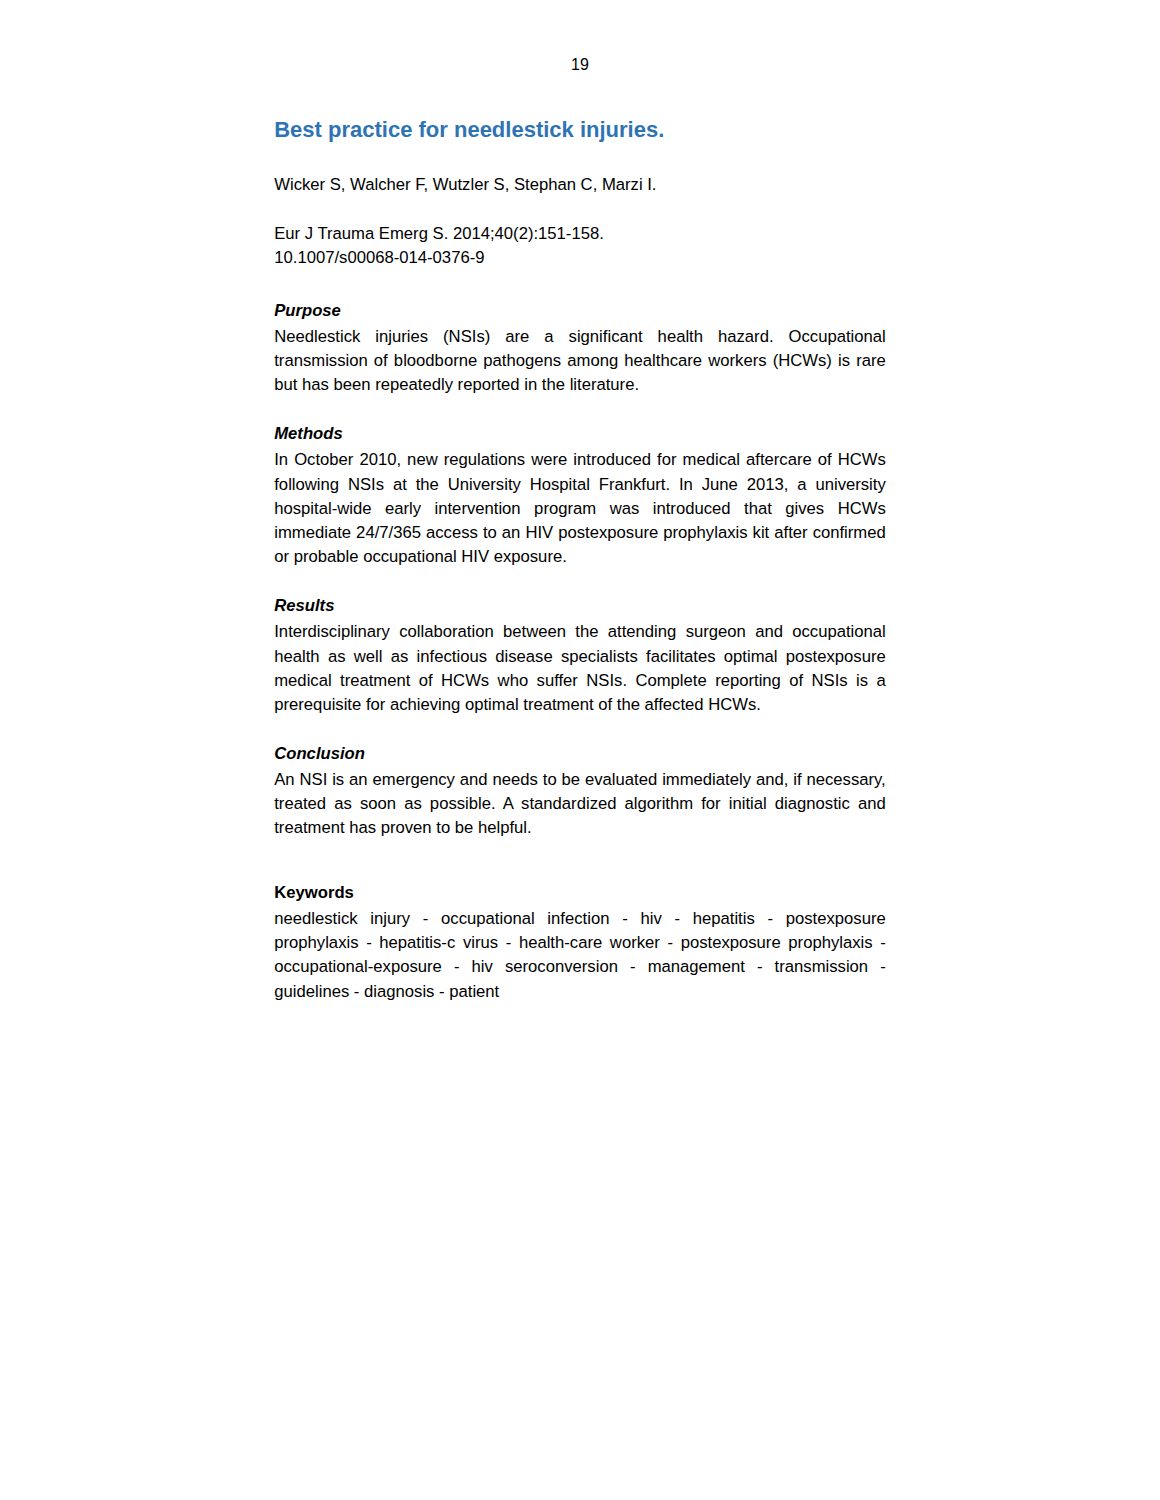19
Best practice for needlestick injuries.
Wicker S, Walcher F, Wutzler S, Stephan C, Marzi I.
Eur J Trauma Emerg S. 2014;40(2):151-158.
10.1007/s00068-014-0376-9
Purpose
Needlestick injuries (NSIs) are a significant health hazard. Occupational transmission of bloodborne pathogens among healthcare workers (HCWs) is rare but has been repeatedly reported in the literature.
Methods
In October 2010, new regulations were introduced for medical aftercare of HCWs following NSIs at the University Hospital Frankfurt. In June 2013, a university hospital-wide early intervention program was introduced that gives HCWs immediate 24/7/365 access to an HIV postexposure prophylaxis kit after confirmed or probable occupational HIV exposure.
Results
Interdisciplinary collaboration between the attending surgeon and occupational health as well as infectious disease specialists facilitates optimal postexposure medical treatment of HCWs who suffer NSIs. Complete reporting of NSIs is a prerequisite for achieving optimal treatment of the affected HCWs.
Conclusion
An NSI is an emergency and needs to be evaluated immediately and, if necessary, treated as soon as possible. A standardized algorithm for initial diagnostic and treatment has proven to be helpful.
Keywords
needlestick injury - occupational infection - hiv - hepatitis - postexposure prophylaxis - hepatitis-c virus - health-care worker - postexposure prophylaxis - occupational-exposure - hiv seroconversion - management - transmission - guidelines - diagnosis - patient